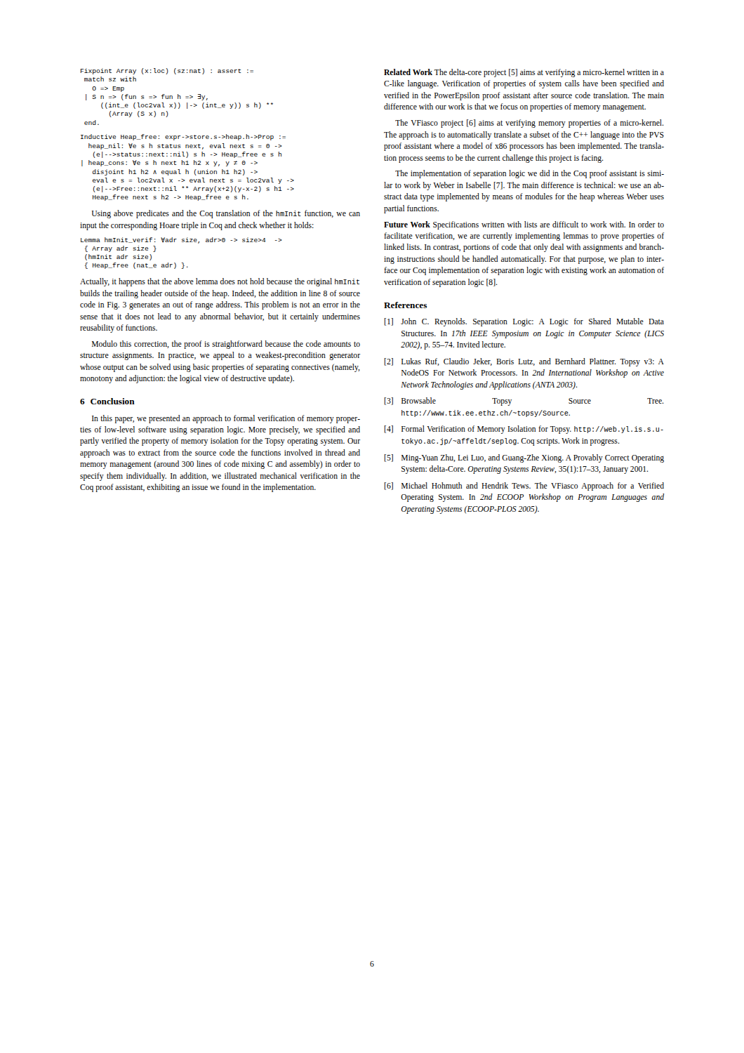Fixpoint Array (x:loc) (sz:nat) : assert :=
 match sz with
   O => Emp
 | S n => (fun s => fun h => ∃y,
     ((int_e (loc2val x)) |-> (int_e y)) s h) **
       (Array (S x) n)
 end.
Inductive Heap_free: expr->store.s->heap.h->Prop :=
  heap_nil: ∀e s h status next, eval next s = 0 ->
   (e|-->status::next::nil) s h -> Heap_free e s h
| heap_cons: ∀e s h next h1 h2 x y, y ≠ 0 ->
   disjoint h1 h2 ∧ equal h (union h1 h2) ->
   eval e s = loc2val x -> eval next s = loc2val y ->
   (e|-->Free::next::nil ** Array(x+2)(y-x-2) s h1 ->
   Heap_free next s h2 -> Heap_free e s h.
Using above predicates and the Coq translation of the hmInit function, we can input the corresponding Hoare triple in Coq and check whether it holds:
Lemma hmInit_verif: ∀adr size, adr>0 -> size>4  ->
 { Array adr size }
 (hmInit adr size)
 { Heap_free (nat_e adr) }.
Actually, it happens that the above lemma does not hold because the original hmInit builds the trailing header outside of the heap. Indeed, the addition in line 8 of source code in Fig. 3 generates an out of range address. This problem is not an error in the sense that it does not lead to any abnormal behavior, but it certainly undermines reusability of functions.
Modulo this correction, the proof is straightforward because the code amounts to structure assignments. In practice, we appeal to a weakest-precondition generator whose output can be solved using basic properties of separating connectives (namely, monotony and adjunction: the logical view of destructive update).
6 Conclusion
In this paper, we presented an approach to formal verification of memory properties of low-level software using separation logic. More precisely, we specified and partly verified the property of memory isolation for the Topsy operating system. Our approach was to extract from the source code the functions involved in thread and memory management (around 300 lines of code mixing C and assembly) in order to specify them individually. In addition, we illustrated mechanical verification in the Coq proof assistant, exhibiting an issue we found in the implementation.
Related Work The delta-core project [5] aims at verifying a micro-kernel written in a C-like language. Verification of properties of system calls have been specified and verified in the PowerEpsilon proof assistant after source code translation. The main difference with our work is that we focus on properties of memory management.
The VFiasco project [6] aims at verifying memory properties of a micro-kernel. The approach is to automatically translate a subset of the C++ language into the PVS proof assistant where a model of x86 processors has been implemented. The translation process seems to be the current challenge this project is facing.
The implementation of separation logic we did in the Coq proof assistant is similar to work by Weber in Isabelle [7]. The main difference is technical: we use an abstract data type implemented by means of modules for the heap whereas Weber uses partial functions.
Future Work Specifications written with lists are difficult to work with. In order to facilitate verification, we are currently implementing lemmas to prove properties of linked lists. In contrast, portions of code that only deal with assignments and branching instructions should be handled automatically. For that purpose, we plan to interface our Coq implementation of separation logic with existing work an automation of verification of separation logic [8].
References
John C. Reynolds. Separation Logic: A Logic for Shared Mutable Data Structures. In 17th IEEE Symposium on Logic in Computer Science (LICS 2002), p. 55–74. Invited lecture.
Lukas Ruf, Claudio Jeker, Boris Lutz, and Bernhard Plattner. Topsy v3: A NodeOS For Network Processors. In 2nd International Workshop on Active Network Technologies and Applications (ANTA 2003).
Browsable Topsy Source Tree. http://www.tik.ee.ethz.ch/~topsy/Source.
Formal Verification of Memory Isolation for Topsy. http://web.yl.is.s.u-tokyo.ac.jp/~affeldt/seplog. Coq scripts. Work in progress.
Ming-Yuan Zhu, Lei Luo, and Guang-Zhe Xiong. A Provably Correct Operating System: delta-Core. Operating Systems Review, 35(1):17–33, January 2001.
Michael Hohmuth and Hendrik Tews. The VFiasco Approach for a Verified Operating System. In 2nd ECOOP Workshop on Program Languages and Operating Systems (ECOOP-PLOS 2005).
6